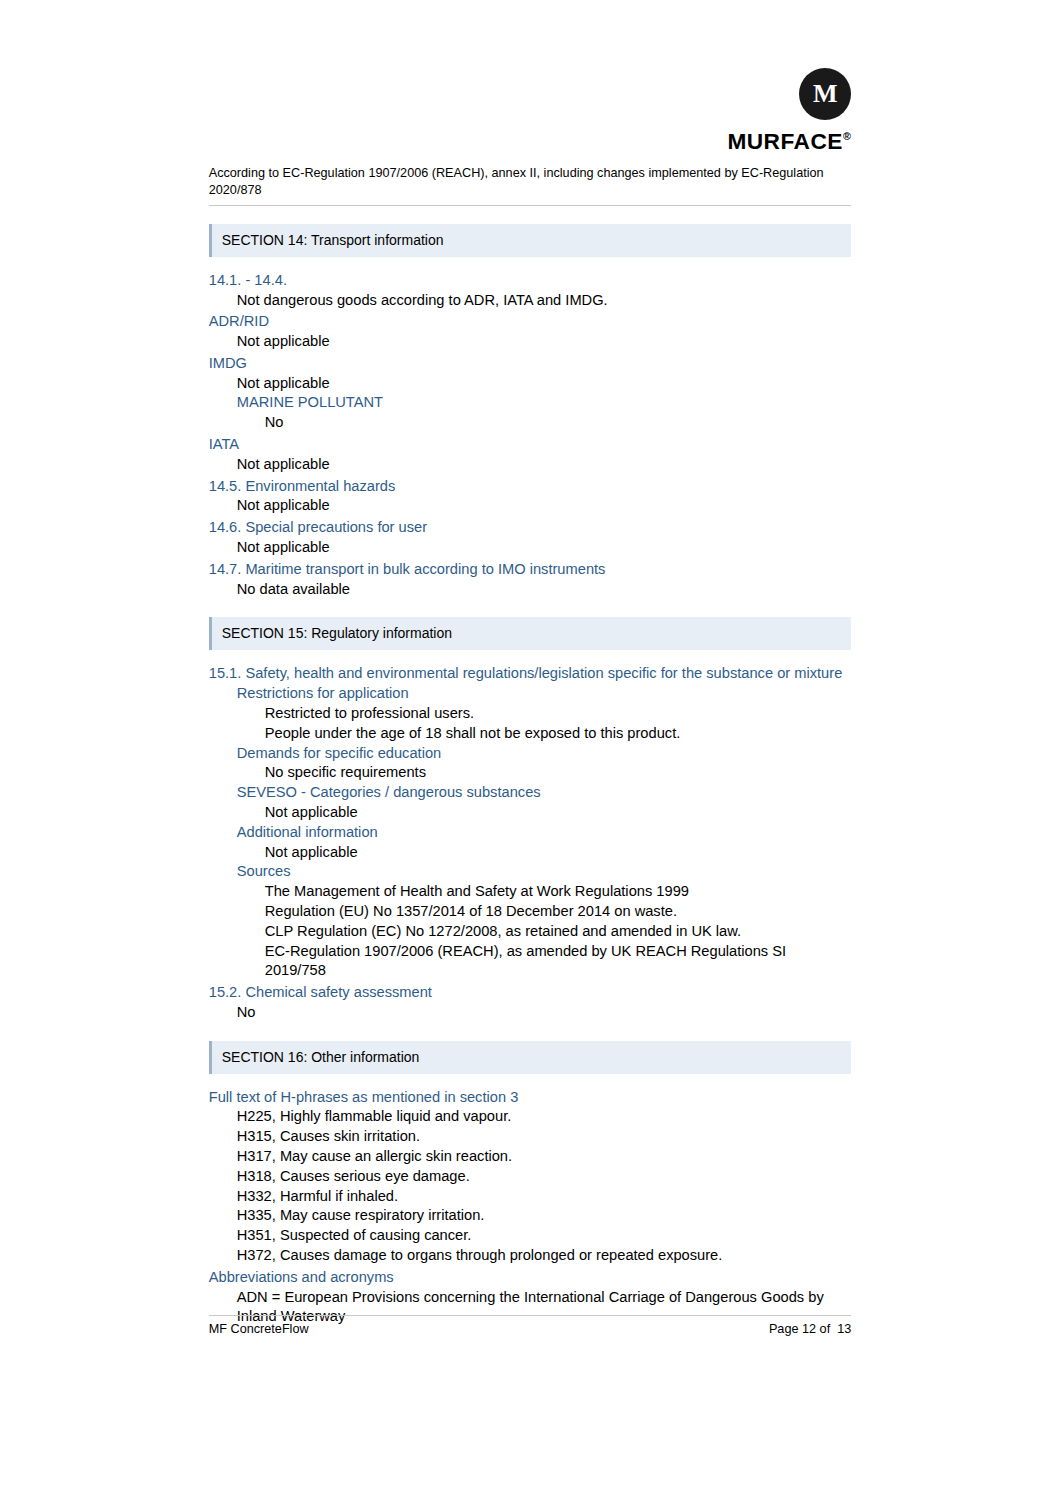M
MURFACE®
According to EC-Regulation 1907/2006 (REACH), annex II, including changes implemented by EC-Regulation 2020/878
SECTION 14: Transport information
14.1. - 14.4.
Not dangerous goods according to ADR, IATA and IMDG.
ADR/RID
Not applicable
IMDG
Not applicable
MARINE POLLUTANT
No
IATA
Not applicable
14.5. Environmental hazards
Not applicable
14.6. Special precautions for user
Not applicable
14.7. Maritime transport in bulk according to IMO instruments
No data available
SECTION 15: Regulatory information
15.1. Safety, health and environmental regulations/legislation specific for the substance or mixture
Restrictions for application
Restricted to professional users.
People under the age of 18 shall not be exposed to this product.
Demands for specific education
No specific requirements
SEVESO - Categories / dangerous substances
Not applicable
Additional information
Not applicable
Sources
The Management of Health and Safety at Work Regulations 1999
Regulation (EU) No 1357/2014 of 18 December 2014 on waste.
CLP Regulation (EC) No 1272/2008, as retained and amended in UK law.
EC-Regulation 1907/2006 (REACH), as amended by UK REACH Regulations SI 2019/758
15.2. Chemical safety assessment
No
SECTION 16: Other information
Full text of H-phrases as mentioned in section 3
H225, Highly flammable liquid and vapour.
H315, Causes skin irritation.
H317, May cause an allergic skin reaction.
H318, Causes serious eye damage.
H332, Harmful if inhaled.
H335, May cause respiratory irritation.
H351, Suspected of causing cancer.
H372, Causes damage to organs through prolonged or repeated exposure.
Abbreviations and acronyms
ADN = European Provisions concerning the International Carriage of Dangerous Goods by Inland Waterway
MF ConcreteFlow Page 12 of 13